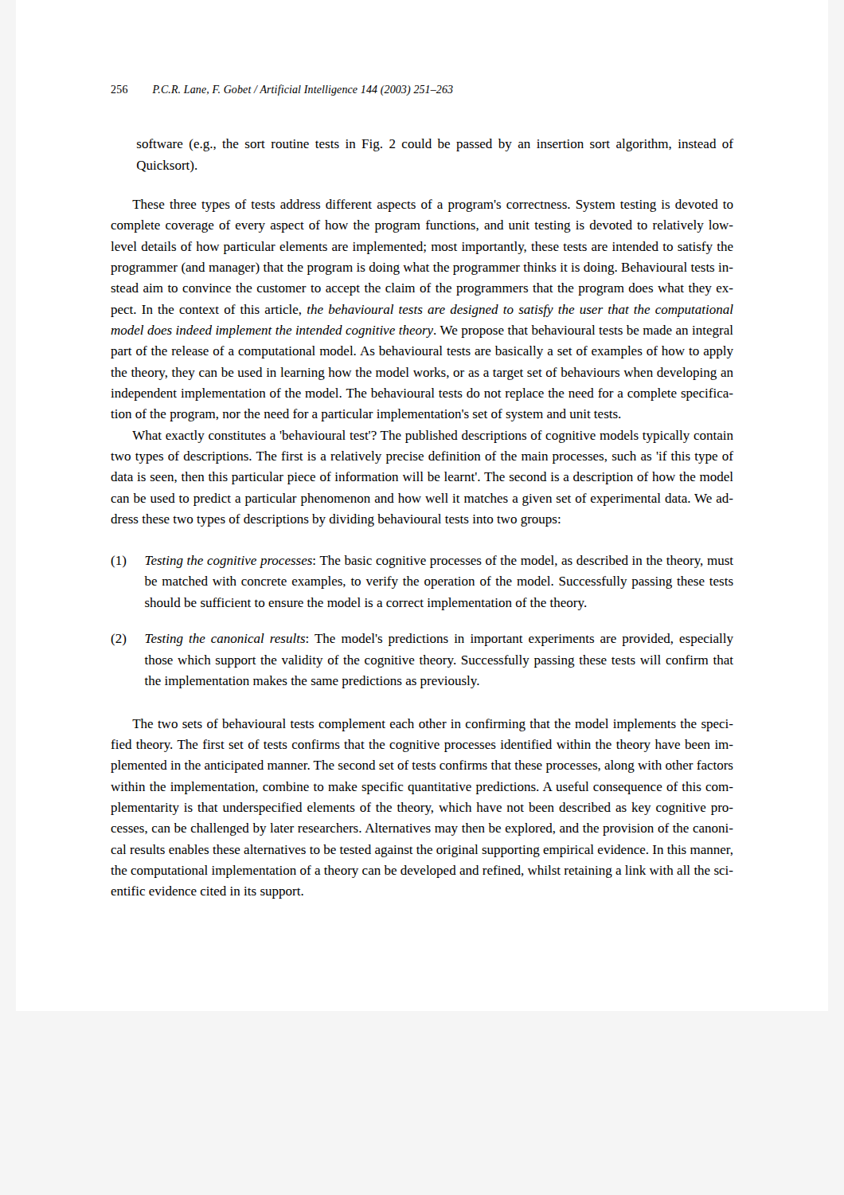256 P.C.R. Lane, F. Gobet / Artificial Intelligence 144 (2003) 251–263
software (e.g., the sort routine tests in Fig. 2 could be passed by an insertion sort algorithm, instead of Quicksort).
These three types of tests address different aspects of a program's correctness. System testing is devoted to complete coverage of every aspect of how the program functions, and unit testing is devoted to relatively low-level details of how particular elements are implemented; most importantly, these tests are intended to satisfy the programmer (and manager) that the program is doing what the programmer thinks it is doing. Behavioural tests instead aim to convince the customer to accept the claim of the programmers that the program does what they expect. In the context of this article, the behavioural tests are designed to satisfy the user that the computational model does indeed implement the intended cognitive theory. We propose that behavioural tests be made an integral part of the release of a computational model. As behavioural tests are basically a set of examples of how to apply the theory, they can be used in learning how the model works, or as a target set of behaviours when developing an independent implementation of the model. The behavioural tests do not replace the need for a complete specification of the program, nor the need for a particular implementation's set of system and unit tests.
What exactly constitutes a 'behavioural test'? The published descriptions of cognitive models typically contain two types of descriptions. The first is a relatively precise definition of the main processes, such as 'if this type of data is seen, then this particular piece of information will be learnt'. The second is a description of how the model can be used to predict a particular phenomenon and how well it matches a given set of experimental data. We address these two types of descriptions by dividing behavioural tests into two groups:
(1) Testing the cognitive processes: The basic cognitive processes of the model, as described in the theory, must be matched with concrete examples, to verify the operation of the model. Successfully passing these tests should be sufficient to ensure the model is a correct implementation of the theory.
(2) Testing the canonical results: The model's predictions in important experiments are provided, especially those which support the validity of the cognitive theory. Successfully passing these tests will confirm that the implementation makes the same predictions as previously.
The two sets of behavioural tests complement each other in confirming that the model implements the specified theory. The first set of tests confirms that the cognitive processes identified within the theory have been implemented in the anticipated manner. The second set of tests confirms that these processes, along with other factors within the implementation, combine to make specific quantitative predictions. A useful consequence of this complementarity is that underspecified elements of the theory, which have not been described as key cognitive processes, can be challenged by later researchers. Alternatives may then be explored, and the provision of the canonical results enables these alternatives to be tested against the original supporting empirical evidence. In this manner, the computational implementation of a theory can be developed and refined, whilst retaining a link with all the scientific evidence cited in its support.